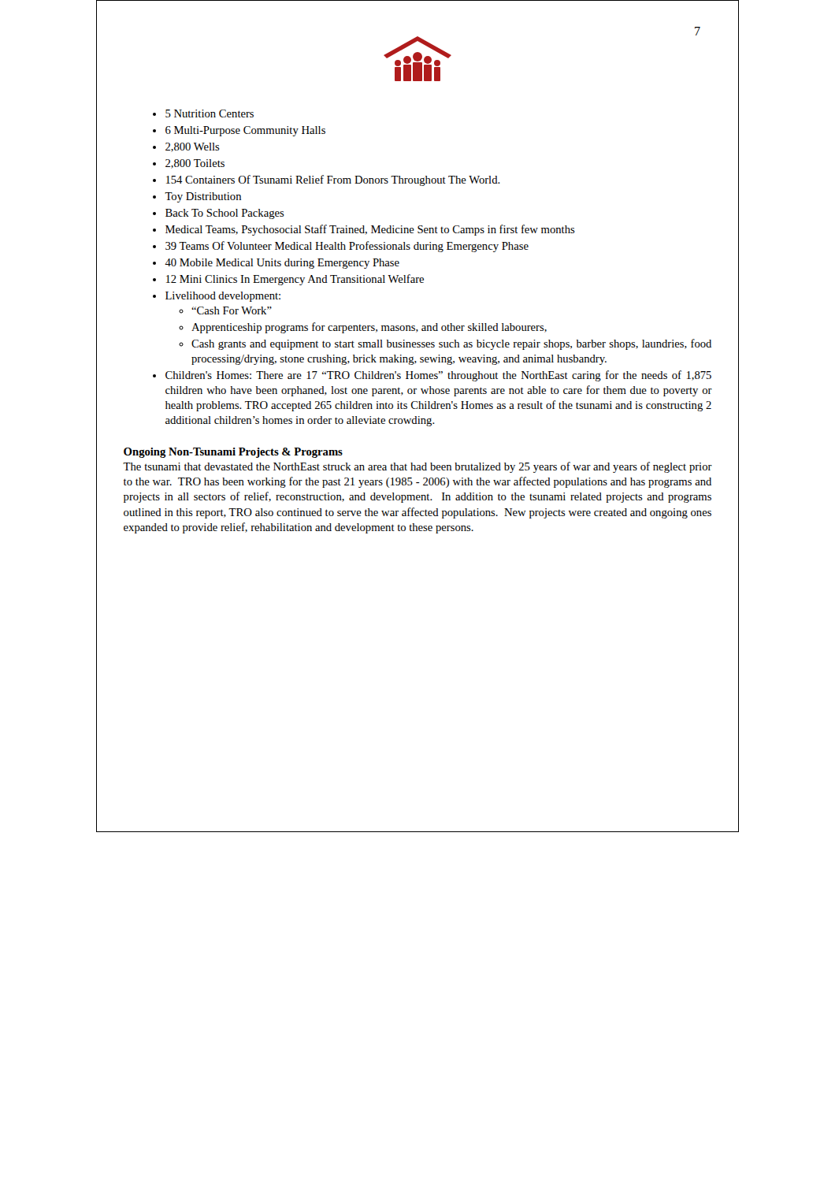7
5 Nutrition Centers
6 Multi-Purpose Community Halls
2,800 Wells
2,800 Toilets
154 Containers Of Tsunami Relief From Donors Throughout The World.
Toy Distribution
Back To School Packages
Medical Teams, Psychosocial Staff Trained, Medicine Sent to Camps in first few months
39 Teams Of Volunteer Medical Health Professionals during Emergency Phase
40 Mobile Medical Units during Emergency Phase
12 Mini Clinics In Emergency And Transitional Welfare
Livelihood development:
“Cash For Work”
Apprenticeship programs for carpenters, masons, and other skilled labourers,
Cash grants and equipment to start small businesses such as bicycle repair shops, barber shops, laundries, food processing/drying, stone crushing, brick making, sewing, weaving, and animal husbandry.
Children's Homes: There are 17 “TRO Children's Homes” throughout the NorthEast caring for the needs of 1,875 children who have been orphaned, lost one parent, or whose parents are not able to care for them due to poverty or health problems. TRO accepted 265 children into its Children's Homes as a result of the tsunami and is constructing 2 additional children’s homes in order to alleviate crowding.
Ongoing Non-Tsunami Projects & Programs
The tsunami that devastated the NorthEast struck an area that had been brutalized by 25 years of war and years of neglect prior to the war. TRO has been working for the past 21 years (1985 - 2006) with the war affected populations and has programs and projects in all sectors of relief, reconstruction, and development. In addition to the tsunami related projects and programs outlined in this report, TRO also continued to serve the war affected populations. New projects were created and ongoing ones expanded to provide relief, rehabilitation and development to these persons.